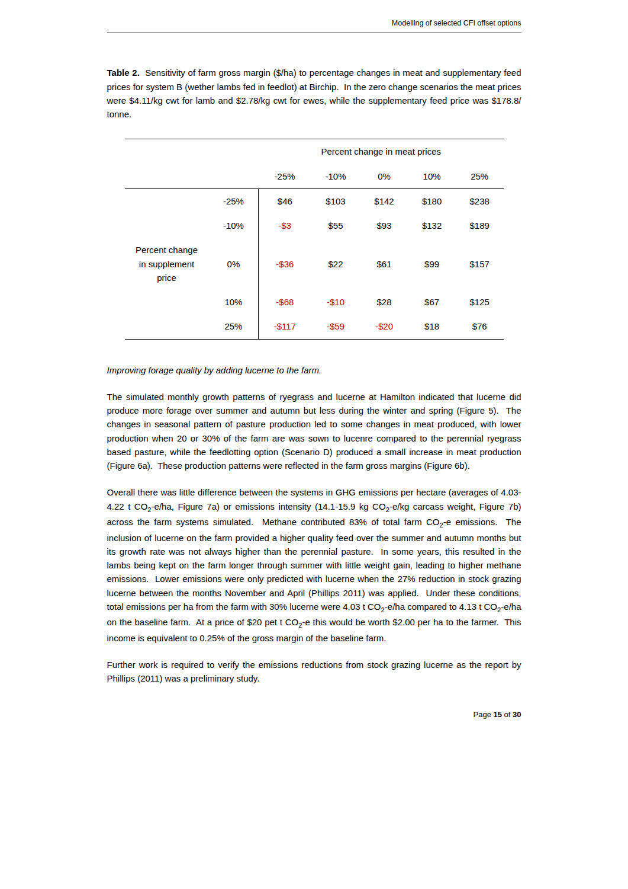Modelling of selected CFI offset options
Table 2. Sensitivity of farm gross margin ($/ha) to percentage changes in meat and supplementary feed prices for system B (wether lambs fed in feedlot) at Birchip. In the zero change scenarios the meat prices were $4.11/kg cwt for lamb and $2.78/kg cwt for ewes, while the supplementary feed price was $178.8/ tonne.
| | | Percent change in meat prices |
| | | -25% | -10% | 0% | 10% | 25% |
| | -25% | $46 | $103 | $142 | $180 | $238 |
| | -10% | -$3 | $55 | $93 | $132 | $189 |
| Percent change in supplement price | 0% | -$36 | $22 | $61 | $99 | $157 |
| | 10% | -$68 | -$10 | $28 | $67 | $125 |
| | 25% | -$117 | -$59 | -$20 | $18 | $76 |
Improving forage quality by adding lucerne to the farm.
The simulated monthly growth patterns of ryegrass and lucerne at Hamilton indicated that lucerne did produce more forage over summer and autumn but less during the winter and spring (Figure 5). The changes in seasonal pattern of pasture production led to some changes in meat produced, with lower production when 20 or 30% of the farm are was sown to lucenre compared to the perennial ryegrass based pasture, while the feedlotting option (Scenario D) produced a small increase in meat production (Figure 6a). These production patterns were reflected in the farm gross margins (Figure 6b).
Overall there was little difference between the systems in GHG emissions per hectare (averages of 4.03-4.22 t CO2-e/ha, Figure 7a) or emissions intensity (14.1-15.9 kg CO2-e/kg carcass weight, Figure 7b) across the farm systems simulated. Methane contributed 83% of total farm CO2-e emissions. The inclusion of lucerne on the farm provided a higher quality feed over the summer and autumn months but its growth rate was not always higher than the perennial pasture. In some years, this resulted in the lambs being kept on the farm longer through summer with little weight gain, leading to higher methane emissions. Lower emissions were only predicted with lucerne when the 27% reduction in stock grazing lucerne between the months November and April (Phillips 2011) was applied. Under these conditions, total emissions per ha from the farm with 30% lucerne were 4.03 t CO2-e/ha compared to 4.13 t CO2-e/ha on the baseline farm. At a price of $20 pet t CO2-e this would be worth $2.00 per ha to the farmer. This income is equivalent to 0.25% of the gross margin of the baseline farm.
Further work is required to verify the emissions reductions from stock grazing lucerne as the report by Phillips (2011) was a preliminary study.
Page 15 of 30